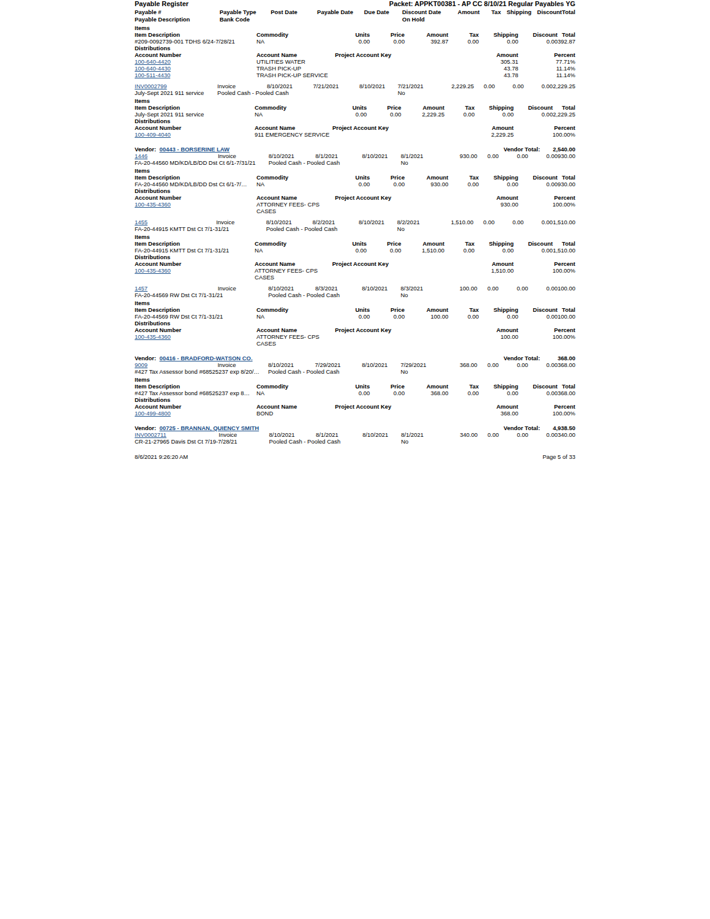Payable Register
Packet: APPKT00381 - AP CC 8/10/21 Regular Payables YG
| Payable # | Payable Type | Post Date | Payable Date | Due Date | Discount Date | Amount | Tax | Shipping | Discount | Total |
| Payable Description | Bank Code | | | | On Hold | |
| Items |
| Item Description | Commodity | Units | Price | Amount | Tax | Shipping | Discount | Total |
| #209-0092739-001 TDHS 6/24-7/28/21 | NA | 0.00 | 0.00 | 392.87 | 0.00 | 0.00 | 0.00 | 392.87 |
| Distributions |
| Account Number | Account Name | Project Account Key | Amount | Percent |
| 100-640-4420 | UTILITIES WATER | | 305.31 | 77.71% |
| 100-640-4430 | TRASH PICK-UP | | 43.78 | 11.14% |
| 100-511-4430 | TRASH PICK-UP SERVICE | | 43.78 | 11.14% |
| INV0002799 | Invoice | 8/10/2021 | 7/21/2021 | 8/10/2021 | 7/21/2021 | 2,229.25 | 0.00 | 0.00 | 0.00 | 2,229.25 |
| July-Sept 2021 911 service | Pooled Cash - Pooled Cash | No | |
| Items |
| Item Description | Commodity | Units | Price | Amount | Tax | Shipping | Discount | Total |
| July-Sept 2021 911 service | NA | 0.00 | 0.00 | 2,229.25 | 0.00 | 0.00 | 0.00 | 2,229.25 |
| Distributions |
| Account Number | Account Name | Project Account Key | Amount | Percent |
| 100-409-4040 | 911 EMERGENCY SERVICE | | 2,229.25 | 100.00% |
| Vendor: 00443 - BORSERINE LAW | Vendor Total: | 2,540.00 |
| 1446 | Invoice | 8/10/2021 | 8/1/2021 | 8/10/2021 | 8/1/2021 | 930.00 | 0.00 | 0.00 | 0.00 | 930.00 |
| FA-20-44560 MD/KD/LB/DD Dst Ct 6/1-7/31/21 | Pooled Cash - Pooled Cash | No | |
| Items |
| Item Description | Commodity | Units | Price | Amount | Tax | Shipping | Discount | Total |
| FA-20-44560 MD/KD/LB/DD Dst Ct 6/1-7/… | NA | 0.00 | 0.00 | 930.00 | 0.00 | 0.00 | 0.00 | 930.00 |
| Distributions |
| Account Number | Account Name | Project Account Key | Amount | Percent |
| 100-435-4360 | ATTORNEY FEES- CPS CASES | | 930.00 | 100.00% |
| 1455 | Invoice | 8/10/2021 | 8/2/2021 | 8/10/2021 | 8/2/2021 | 1,510.00 | 0.00 | 0.00 | 0.00 | 1,510.00 |
| FA-20-44915 KMTT Dst Ct 7/1-31/21 | Pooled Cash - Pooled Cash | No | |
| Items |
| Item Description | Commodity | Units | Price | Amount | Tax | Shipping | Discount | Total |
| FA-20-44915 KMTT Dst Ct 7/1-31/21 | NA | 0.00 | 0.00 | 1,510.00 | 0.00 | 0.00 | 0.00 | 1,510.00 |
| Distributions |
| Account Number | Account Name | Project Account Key | Amount | Percent |
| 100-435-4360 | ATTORNEY FEES- CPS CASES | | 1,510.00 | 100.00% |
| 1457 | Invoice | 8/10/2021 | 8/3/2021 | 8/10/2021 | 8/3/2021 | 100.00 | 0.00 | 0.00 | 0.00 | 100.00 |
| FA-20-44569 RW Dst Ct 7/1-31/21 | Pooled Cash - Pooled Cash | No | |
| Items |
| Item Description | Commodity | Units | Price | Amount | Tax | Shipping | Discount | Total |
| FA-20-44569 RW Dst Ct 7/1-31/21 | NA | 0.00 | 0.00 | 100.00 | 0.00 | 0.00 | 0.00 | 100.00 |
| Distributions |
| Account Number | Account Name | Project Account Key | Amount | Percent |
| 100-435-4360 | ATTORNEY FEES- CPS CASES | | 100.00 | 100.00% |
| Vendor: 00416 - BRADFORD-WATSON CO. | Vendor Total: | 368.00 |
| 9009 | Invoice | 8/10/2021 | 7/29/2021 | 8/10/2021 | 7/29/2021 | 368.00 | 0.00 | 0.00 | 0.00 | 368.00 |
| #427 Tax Assessor bond #68525237 exp 8/20/… | Pooled Cash - Pooled Cash | No | |
| Items |
| Item Description | Commodity | Units | Price | Amount | Tax | Shipping | Discount | Total |
| #427 Tax Assessor bond #68525237 exp 8… | NA | 0.00 | 0.00 | 368.00 | 0.00 | 0.00 | 0.00 | 368.00 |
| Distributions |
| Account Number | Account Name | Project Account Key | Amount | Percent |
| 100-499-4800 | BOND | | 368.00 | 100.00% |
| Vendor: 00725 - BRANNAN, QUIENCY SMITH | Vendor Total: | 4,938.50 |
| INV0002711 | Invoice | 8/10/2021 | 8/1/2021 | 8/10/2021 | 8/1/2021 | 340.00 | 0.00 | 0.00 | 0.00 | 340.00 |
| CR-21-27965 Davis Dst Ct 7/19-7/28/21 | Pooled Cash - Pooled Cash | No | |
8/6/2021 9:26:20 AM
Page 5 of 33